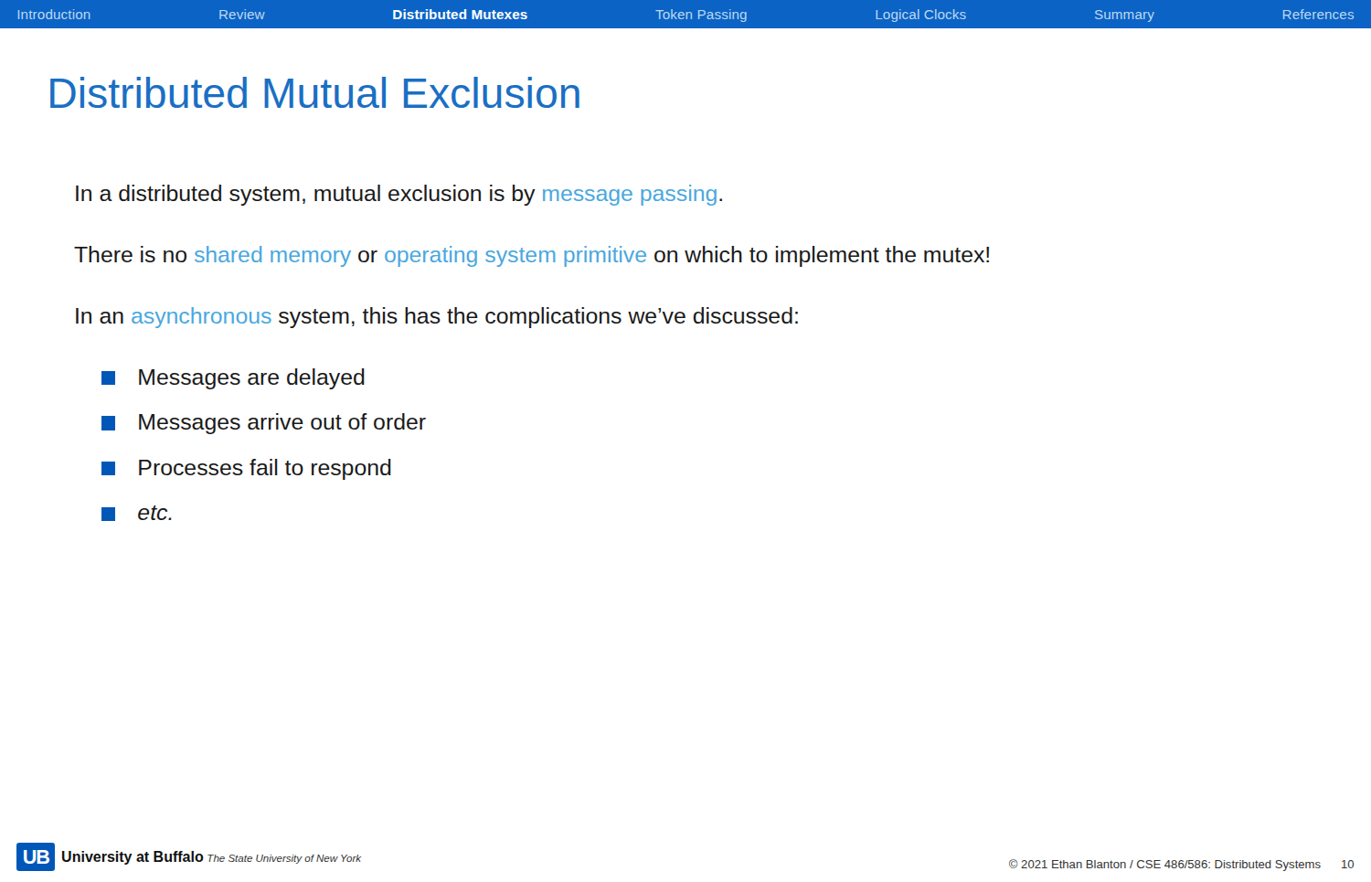Introduction
Review
Distributed Mutexes
Token Passing
Logical Clocks
Summary
References
Distributed Mutual Exclusion
In a distributed system, mutual exclusion is by message passing.
There is no shared memory or operating system primitive on which to implement the mutex!
In an asynchronous system, this has the complications we’ve discussed:
Messages are delayed
Messages arrive out of order
Processes fail to respond
etc.
UB University at Buffalo The State University of New York
© 2021 Ethan Blanton / CSE 486/586: Distributed Systems 10